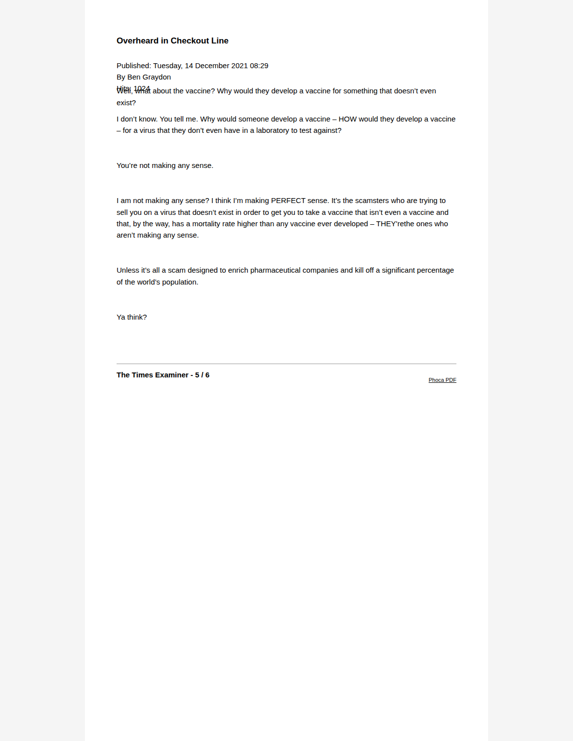Overheard in Checkout Line
Published: Tuesday, 14 December 2021 08:29
By Ben Graydon
Hits: 1024
Well, what about the vaccine? Why would they develop a vaccine for something that doesn’t even exist?
I don’t know. You tell me. Why would someone develop a vaccine – HOW would they develop a vaccine – for a virus that they don’t even have in a laboratory to test against?
You’re not making any sense.
I am not making any sense? I think I’m making PERFECT sense. It’s the scamsters who are trying to sell you on a virus that doesn’t exist in order to get you to take a vaccine that isn’t even a vaccine and that, by the way, has a mortality rate higher than any vaccine ever developed – THEY'rethe ones who aren’t making any sense.
Unless it’s all a scam designed to enrich pharmaceutical companies and kill off a significant percentage of the world’s population.
Ya think?
The Times Examiner - 5 / 6
Phoca PDF